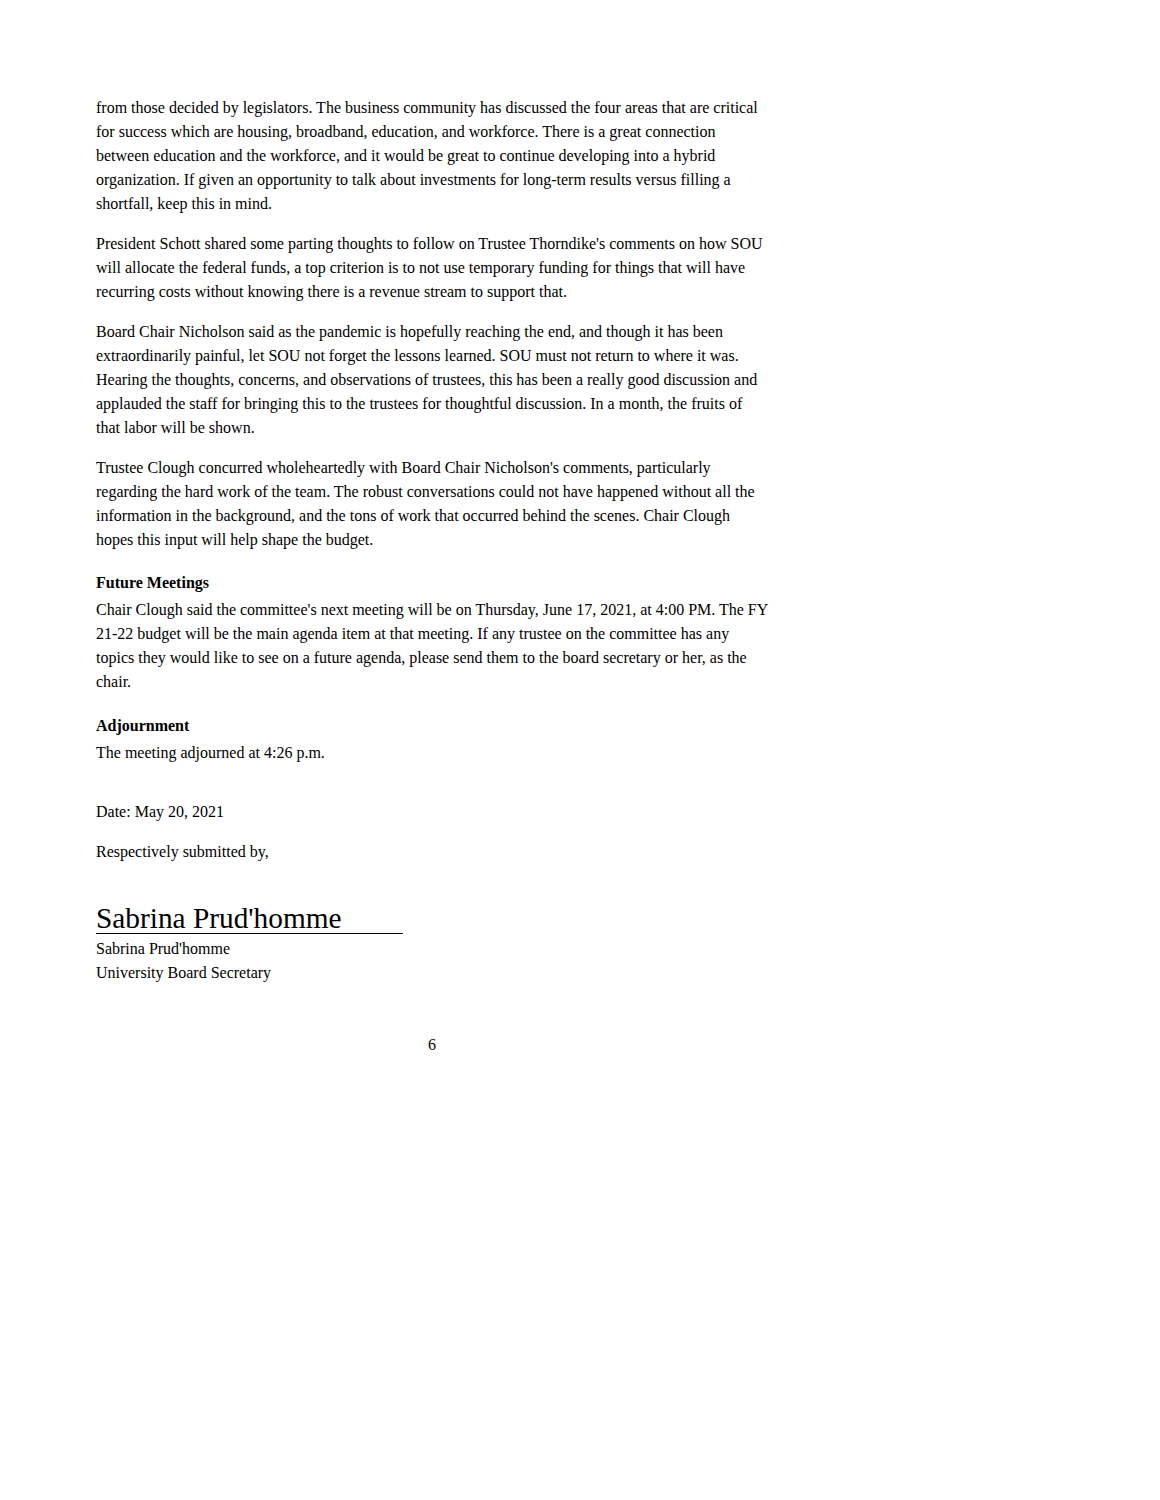from those decided by legislators. The business community has discussed the four areas that are critical for success which are housing, broadband, education, and workforce. There is a great connection between education and the workforce, and it would be great to continue developing into a hybrid organization. If given an opportunity to talk about investments for long-term results versus filling a shortfall, keep this in mind.
President Schott shared some parting thoughts to follow on Trustee Thorndike's comments on how SOU will allocate the federal funds, a top criterion is to not use temporary funding for things that will have recurring costs without knowing there is a revenue stream to support that.
Board Chair Nicholson said as the pandemic is hopefully reaching the end, and though it has been extraordinarily painful, let SOU not forget the lessons learned. SOU must not return to where it was. Hearing the thoughts, concerns, and observations of trustees, this has been a really good discussion and applauded the staff for bringing this to the trustees for thoughtful discussion. In a month, the fruits of that labor will be shown.
Trustee Clough concurred wholeheartedly with Board Chair Nicholson's comments, particularly regarding the hard work of the team. The robust conversations could not have happened without all the information in the background, and the tons of work that occurred behind the scenes. Chair Clough hopes this input will help shape the budget.
Future Meetings
Chair Clough said the committee's next meeting will be on Thursday, June 17, 2021, at 4:00 PM. The FY 21-22 budget will be the main agenda item at that meeting. If any trustee on the committee has any topics they would like to see on a future agenda, please send them to the board secretary or her, as the chair.
Adjournment
The meeting adjourned at 4:26 p.m.
Date: May 20, 2021
Respectively submitted by,
Sabrina Prud'homme
Sabrina Prud'homme
University Board Secretary
6